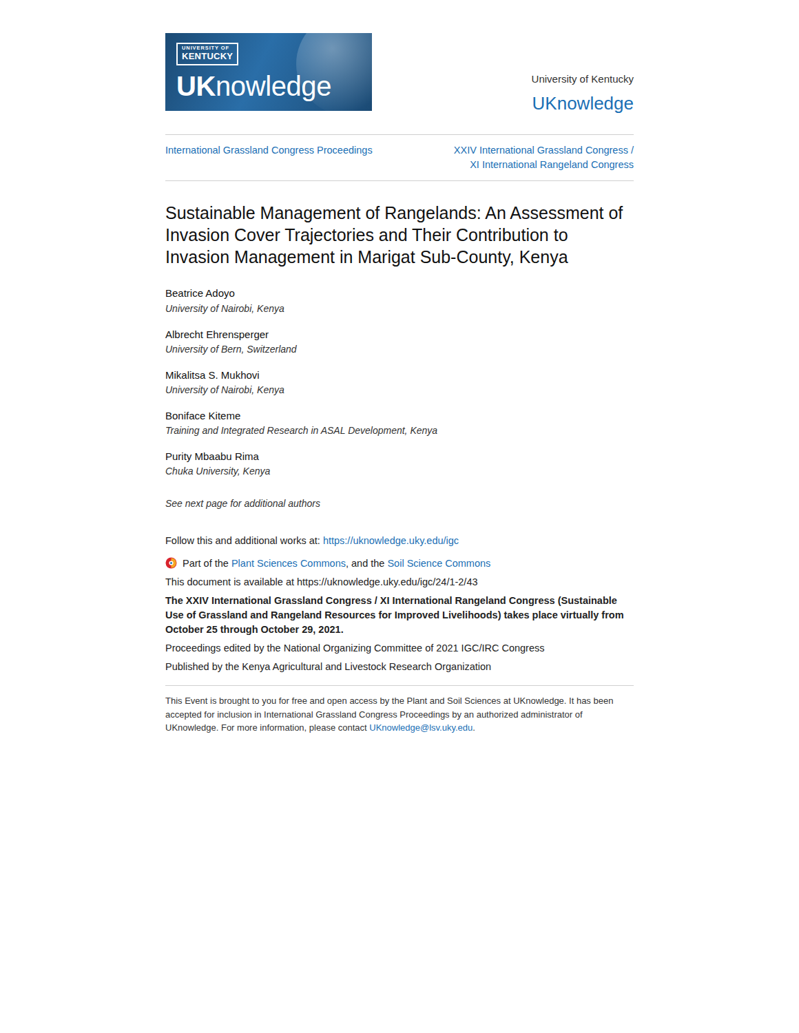University of KENTUCKY
UK nowledge
University of Kentucky
UKnowledge
International Grassland Congress Proceedings
XXIV International Grassland Congress / XI International Rangeland Congress
Sustainable Management of Rangelands: An Assessment of Invasion Cover Trajectories and Their Contribution to Invasion Management in Marigat Sub-County, Kenya
Beatrice Adoyo
University of Nairobi, Kenya
Albrecht Ehrensperger
University of Bern, Switzerland
Mikalitsa S. Mukhovi
University of Nairobi, Kenya
Boniface Kiteme
Training and Integrated Research in ASAL Development, Kenya
Purity Mbaabu Rima
Chuka University, Kenya
See next page for additional authors
Follow this and additional works at: https://uknowledge.uky.edu/igc
Part of the Plant Sciences Commons, and the Soil Science Commons
This document is available at https://uknowledge.uky.edu/igc/24/1-2/43
The XXIV International Grassland Congress / XI International Rangeland Congress (Sustainable Use of Grassland and Rangeland Resources for Improved Livelihoods) takes place virtually from October 25 through October 29, 2021.
Proceedings edited by the National Organizing Committee of 2021 IGC/IRC Congress
Published by the Kenya Agricultural and Livestock Research Organization
This Event is brought to you for free and open access by the Plant and Soil Sciences at UKnowledge. It has been accepted for inclusion in International Grassland Congress Proceedings by an authorized administrator of UKnowledge. For more information, please contact UKnowledge@lsv.uky.edu.